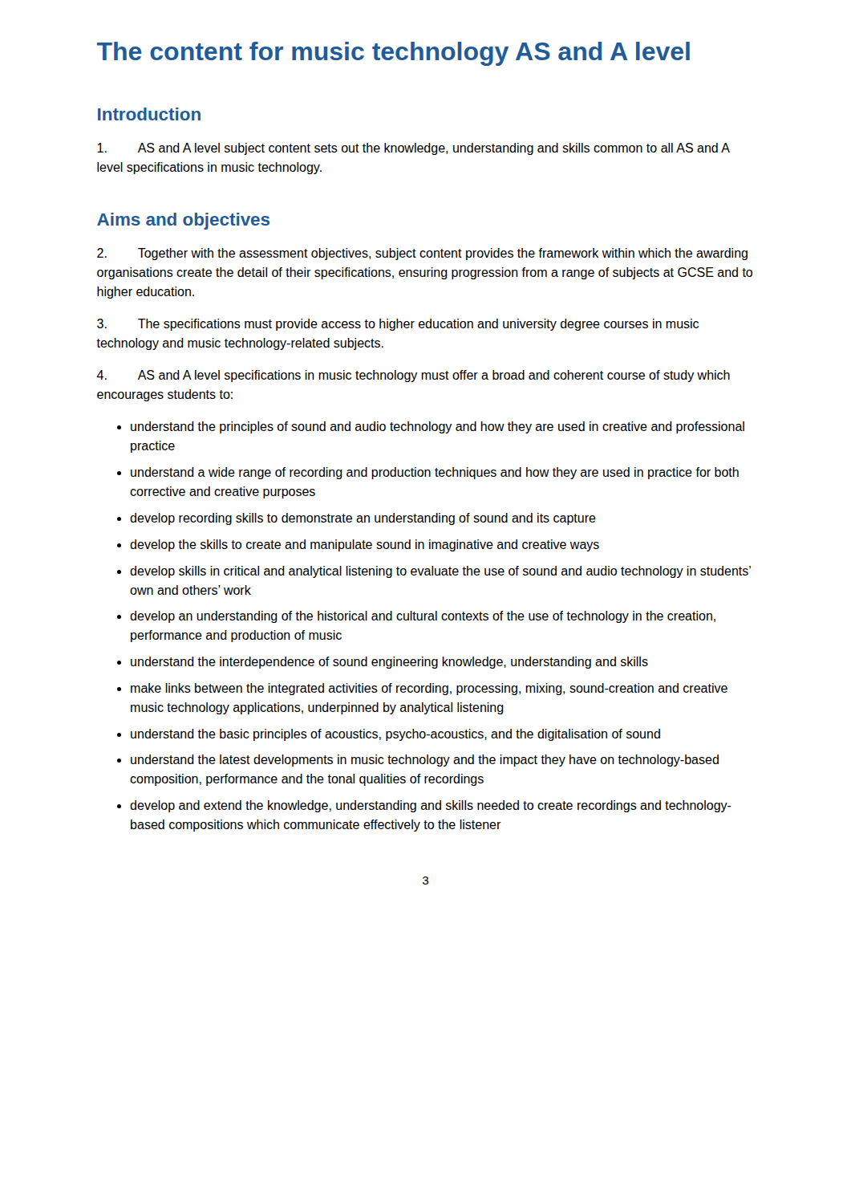The content for music technology AS and A level
Introduction
1. AS and A level subject content sets out the knowledge, understanding and skills common to all AS and A level specifications in music technology.
Aims and objectives
2. Together with the assessment objectives, subject content provides the framework within which the awarding organisations create the detail of their specifications, ensuring progression from a range of subjects at GCSE and to higher education.
3. The specifications must provide access to higher education and university degree courses in music technology and music technology-related subjects.
4. AS and A level specifications in music technology must offer a broad and coherent course of study which encourages students to:
understand the principles of sound and audio technology and how they are used in creative and professional practice
understand a wide range of recording and production techniques and how they are used in practice for both corrective and creative purposes
develop recording skills to demonstrate an understanding of sound and its capture
develop the skills to create and manipulate sound in imaginative and creative ways
develop skills in critical and analytical listening to evaluate the use of sound and audio technology in students’ own and others’ work
develop an understanding of the historical and cultural contexts of the use of technology in the creation, performance and production of music
understand the interdependence of sound engineering knowledge, understanding and skills
make links between the integrated activities of recording, processing, mixing, sound-creation and creative music technology applications, underpinned by analytical listening
understand the basic principles of acoustics, psycho-acoustics, and the digitalisation of sound
understand the latest developments in music technology and the impact they have on technology-based composition, performance and the tonal qualities of recordings
develop and extend the knowledge, understanding and skills needed to create recordings and technology-based compositions which communicate effectively to the listener
3